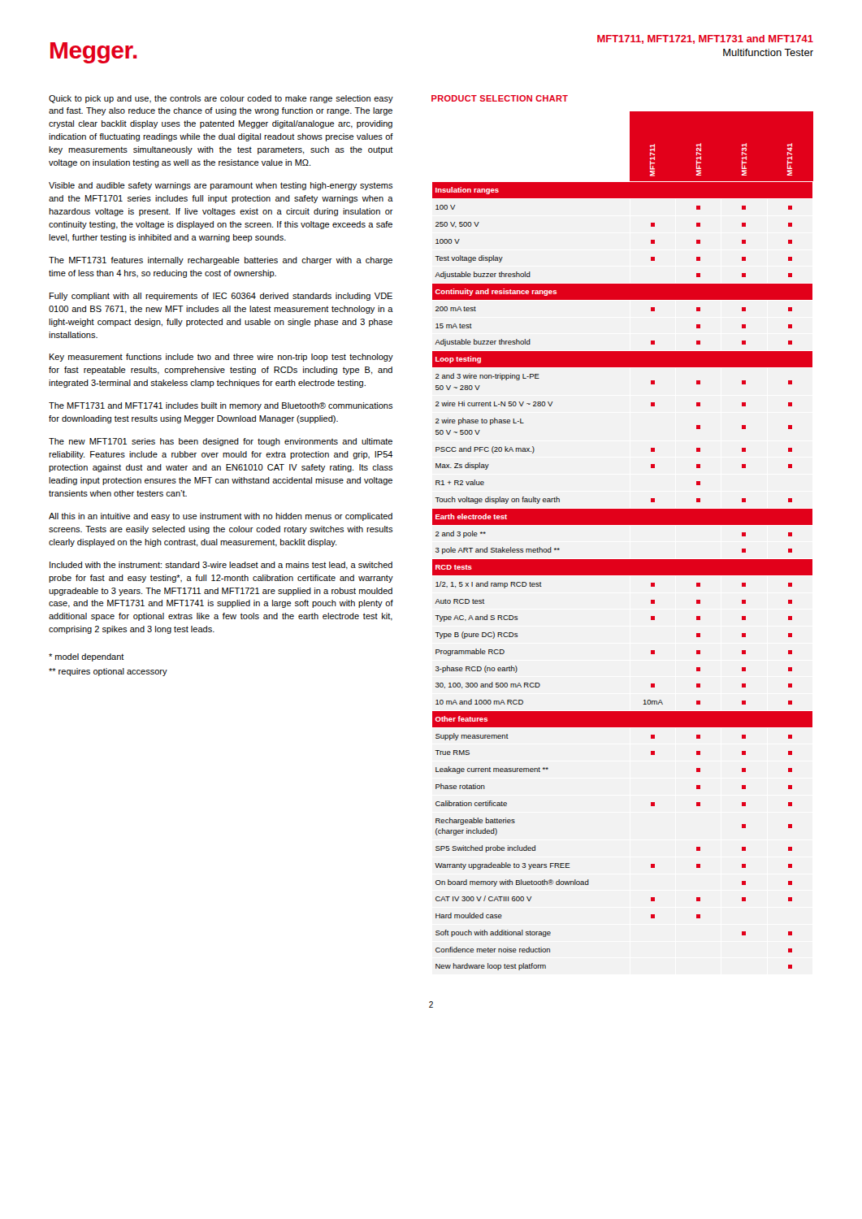Megger.
MFT1711, MFT1721, MFT1731 and MFT1741
Multifunction Tester
Quick to pick up and use, the controls are colour coded to make range selection easy and fast. They also reduce the chance of using the wrong function or range. The large crystal clear backlit display uses the patented Megger digital/analogue arc, providing indication of fluctuating readings while the dual digital readout shows precise values of key measurements simultaneously with the test parameters, such as the output voltage on insulation testing as well as the resistance value in MΩ.
Visible and audible safety warnings are paramount when testing high-energy systems and the MFT1701 series includes full input protection and safety warnings when a hazardous voltage is present. If live voltages exist on a circuit during insulation or continuity testing, the voltage is displayed on the screen. If this voltage exceeds a safe level, further testing is inhibited and a warning beep sounds.
The MFT1731 features internally rechargeable batteries and charger with a charge time of less than 4 hrs, so reducing the cost of ownership.
Fully compliant with all requirements of IEC 60364 derived standards including VDE 0100 and BS 7671, the new MFT includes all the latest measurement technology in a light-weight compact design, fully protected and usable on single phase and 3 phase installations.
Key measurement functions include two and three wire non-trip loop test technology for fast repeatable results, comprehensive testing of RCDs including type B, and integrated 3-terminal and stakeless clamp techniques for earth electrode testing.
The MFT1731 and MFT1741 includes built in memory and Bluetooth® communications for downloading test results using Megger Download Manager (supplied).
The new MFT1701 series has been designed for tough environments and ultimate reliability. Features include a rubber over mould for extra protection and grip, IP54 protection against dust and water and an EN61010 CAT IV safety rating. Its class leading input protection ensures the MFT can withstand accidental misuse and voltage transients when other testers can’t.
All this in an intuitive and easy to use instrument with no hidden menus or complicated screens. Tests are easily selected using the colour coded rotary switches with results clearly displayed on the high contrast, dual measurement, backlit display.
Included with the instrument: standard 3-wire leadset and a mains test lead, a switched probe for fast and easy testing*, a full 12-month calibration certificate and warranty upgradeable to 3 years. The MFT1711 and MFT1721 are supplied in a robust moulded case, and the MFT1731 and MFT1741 is supplied in a large soft pouch with plenty of additional space for optional extras like a few tools and the earth electrode test kit, comprising 2 spikes and 3 long test leads.
* model dependant
** requires optional accessory
PRODUCT SELECTION CHART
| | MFT1711 | MFT1721 | MFT1731 | MFT1741 |
| --- | --- | --- | --- | --- |
| Insulation ranges |
| 100 V | | | | |
| 250 V, 500 V | | | | |
| 1000 V | | | | |
| Test voltage display | | | | |
| Adjustable buzzer threshold | | | | |
| Continuity and resistance ranges |
| 200 mA test | | | | |
| 15 mA test | | | | |
| Adjustable buzzer threshold | | | | |
| Loop testing |
| 2 and 3 wire non-tripping L-PE 50 V ~ 280 V | | | | |
| 2 wire Hi current L-N 50 V ~ 280 V | | | | |
| 2 wire phase to phase L-L 50 V ~ 500 V | | | | |
| PSCC and PFC (20 kA max.) | | | | |
| Max. Zs display | | | | |
| R1 + R2 value | | | | |
| Touch voltage display on faulty earth | | | | |
| Earth electrode test |
| 2 and 3 pole ** | | | | |
| 3 pole ART and Stakeless method ** | | | | |
| RCD tests |
| 1/2, 1, 5 x I and ramp RCD test | | | | |
| Auto RCD test | | | | |
| Type AC, A and S RCDs | | | | |
| Type B (pure DC) RCDs | | | | |
| Programmable RCD | | | | |
| 3-phase RCD (no earth) | | | | |
| 30, 100, 300 and 500 mA RCD | | | | |
| 10 mA and 1000 mA RCD | 10mA | | | |
| Other features |
| Supply measurement | | | | |
| True RMS | | | | |
| Leakage current measurement ** | | | | |
| Phase rotation | | | | |
| Calibration certificate | | | | |
| Rechargeable batteries (charger included) | | | | |
| SP5 Switched probe included | | | | |
| Warranty upgradeable to 3 years FREE | | | | |
| On board memory with Bluetooth® download | | | | |
| CAT IV 300 V / CATIII 600 V | | | | |
| Hard moulded case | | | | |
| Soft pouch with additional storage | | | | |
| Confidence meter noise reduction | | | | |
| New hardware loop test platform | | | | |
2